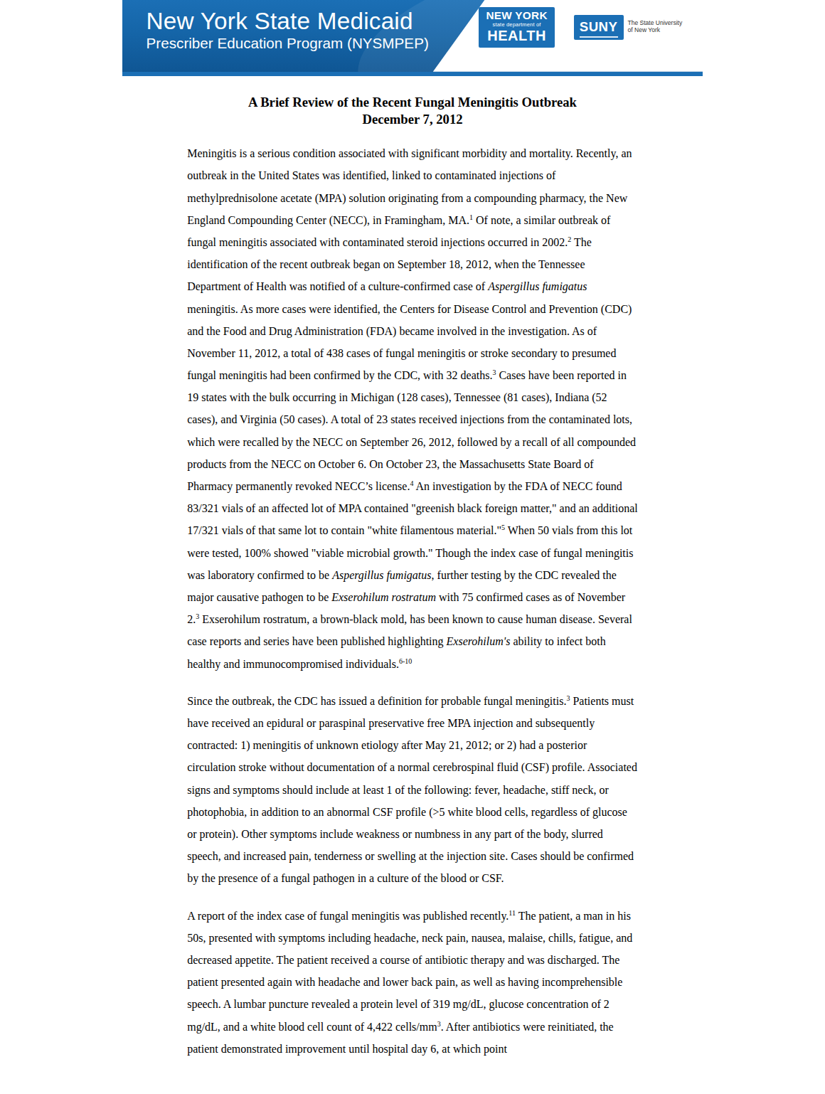New York State Medicaid
Prescriber Education Program (NYSMPEP)
NEW YORK
state department of
HEALTH
SUNY
The State University
of New York
A Brief Review of the Recent Fungal Meningitis Outbreak December 7, 2012
Meningitis is a serious condition associated with significant morbidity and mortality. Recently, an outbreak in the United States was identified, linked to contaminated injections of methylprednisolone acetate (MPA) solution originating from a compounding pharmacy, the New England Compounding Center (NECC), in Framingham, MA.1 Of note, a similar outbreak of fungal meningitis associated with contaminated steroid injections occurred in 2002.2 The identification of the recent outbreak began on September 18, 2012, when the Tennessee Department of Health was notified of a culture-confirmed case of Aspergillus fumigatus meningitis. As more cases were identified, the Centers for Disease Control and Prevention (CDC) and the Food and Drug Administration (FDA) became involved in the investigation. As of November 11, 2012, a total of 438 cases of fungal meningitis or stroke secondary to presumed fungal meningitis had been confirmed by the CDC, with 32 deaths.3 Cases have been reported in 19 states with the bulk occurring in Michigan (128 cases), Tennessee (81 cases), Indiana (52 cases), and Virginia (50 cases). A total of 23 states received injections from the contaminated lots, which were recalled by the NECC on September 26, 2012, followed by a recall of all compounded products from the NECC on October 6. On October 23, the Massachusetts State Board of Pharmacy permanently revoked NECC’s license.4 An investigation by the FDA of NECC found 83/321 vials of an affected lot of MPA contained "greenish black foreign matter," and an additional 17/321 vials of that same lot to contain "white filamentous material."5 When 50 vials from this lot were tested, 100% showed "viable microbial growth." Though the index case of fungal meningitis was laboratory confirmed to be Aspergillus fumigatus, further testing by the CDC revealed the major causative pathogen to be Exserohilum rostratum with 75 confirmed cases as of November 2.3 Exserohilum rostratum, a brown-black mold, has been known to cause human disease. Several case reports and series have been published highlighting Exserohilum's ability to infect both healthy and immunocompromised individuals.6-10
Since the outbreak, the CDC has issued a definition for probable fungal meningitis.3 Patients must have received an epidural or paraspinal preservative free MPA injection and subsequently contracted: 1) meningitis of unknown etiology after May 21, 2012; or 2) had a posterior circulation stroke without documentation of a normal cerebrospinal fluid (CSF) profile. Associated signs and symptoms should include at least 1 of the following: fever, headache, stiff neck, or photophobia, in addition to an abnormal CSF profile (>5 white blood cells, regardless of glucose or protein). Other symptoms include weakness or numbness in any part of the body, slurred speech, and increased pain, tenderness or swelling at the injection site. Cases should be confirmed by the presence of a fungal pathogen in a culture of the blood or CSF.
A report of the index case of fungal meningitis was published recently.11 The patient, a man in his 50s, presented with symptoms including headache, neck pain, nausea, malaise, chills, fatigue, and decreased appetite. The patient received a course of antibiotic therapy and was discharged. The patient presented again with headache and lower back pain, as well as having incomprehensible speech. A lumbar puncture revealed a protein level of 319 mg/dL, glucose concentration of 2 mg/dL, and a white blood cell count of 4,422 cells/mm3. After antibiotics were reinitiated, the patient demonstrated improvement until hospital day 6, at which point